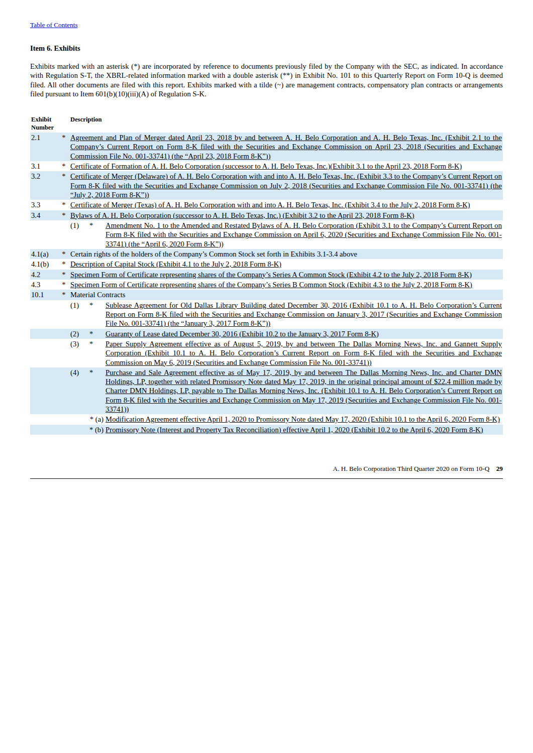Table of Contents
Item 6. Exhibits
Exhibits marked with an asterisk (*) are incorporated by reference to documents previously filed by the Company with the SEC, as indicated. In accordance with Regulation S-T, the XBRL-related information marked with a double asterisk (**) in Exhibit No. 101 to this Quarterly Report on Form 10-Q is deemed filed. All other documents are filed with this report. Exhibits marked with a tilde (~) are management contracts, compensatory plan contracts or arrangements filed pursuant to Item 601(b)(10)(iii)(A) of Regulation S-K.
| Exhibit Number | | Description |
| 2.1 | * | Agreement and Plan of Merger dated April 23, 2018 by and between A. H. Belo Corporation and A. H. Belo Texas, Inc. (Exhibit 2.1 to the Company’s Current Report on Form 8-K filed with the Securities and Exchange Commission on April 23, 2018 (Securities and Exchange Commission File No. 001-33741) (the “April 23, 2018 Form 8-K”)) |
| 3.1 | * | Certificate of Formation of A. H. Belo Corporation (successor to A. H. Belo Texas, Inc.) (Exhibit 3.1 to the April 23, 2018 Form 8-K) |
| 3.2 | * | Certificate of Merger (Delaware) of A. H. Belo Corporation with and into A. H. Belo Texas, Inc. (Exhibit 3.3 to the Company’s Current Report on Form 8-K filed with the Securities and Exchange Commission on July 2, 2018 (Securities and Exchange Commission File No. 001-33741) (the “July 2, 2018 Form 8-K”)) |
| 3.3 | * | Certificate of Merger (Texas) of A. H. Belo Corporation with and into A. H. Belo Texas, Inc. (Exhibit 3.4 to the July 2, 2018 Form 8-K) |
| 3.4 | * | Bylaws of A. H. Belo Corporation (successor to A. H. Belo Texas, Inc.) (Exhibit 3.2 to the April 23, 2018 Form 8-K) |
| | | (1) | * | Amendment No. 1 to the Amended and Restated Bylaws of A. H. Belo Corporation (Exhibit 3.1 to the Company’s Current Report on Form 8-K filed with the Securities and Exchange Commission on April 6, 2020 (Securities and Exchange Commission File No. 001-33741) (the “April 6, 2020 Form 8-K”)) |
| 4.1(a) | * | Certain rights of the holders of the Company’s Common Stock set forth in Exhibits 3.1-3.4 above |
| 4.1(b) | * | Description of Capital Stock (Exhibit 4.1 to the July 2, 2018 Form 8-K) |
| 4.2 | * | Specimen Form of Certificate representing shares of the Company’s Series A Common Stock (Exhibit 4.2 to the July 2, 2018 Form 8-K) |
| 4.3 | * | Specimen Form of Certificate representing shares of the Company’s Series B Common Stock (Exhibit 4.3 to the July 2, 2018 Form 8-K) |
| 10.1 | * | Material Contracts |
| | | (1) | * | Sublease Agreement for Old Dallas Library Building dated December 30, 2016 (Exhibit 10.1 to A. H. Belo Corporation’s Current Report on Form 8-K filed with the Securities and Exchange Commission on January 3, 2017 (Securities and Exchange Commission File No. 001-33741) (the “January 3, 2017 Form 8-K”)) |
| | | (2) | * | Guaranty of Lease dated December 30, 2016 (Exhibit 10.2 to the January 3, 2017 Form 8-K) |
| | | (3) | * | Paper Supply Agreement effective as of August 5, 2019, by and between The Dallas Morning News, Inc. and Gannett Supply Corporation (Exhibit 10.1 to A. H. Belo Corporation’s Current Report on Form 8-K filed with the Securities and Exchange Commission on May 6, 2019 (Securities and Exchange Commission File No. 001-33741)) |
| | | (4) | * | Purchase and Sale Agreement effective as of May 17, 2019, by and between The Dallas Morning News, Inc. and Charter DMN Holdings, LP, together with related Promissory Note dated May 17, 2019, in the original principal amount of $22.4 million made by Charter DMN Holdings, LP, payable to The Dallas Morning News, Inc. (Exhibit 10.1 to A. H. Belo Corporation’s Current Report on Form 8-K filed with the Securities and Exchange Commission on May 17, 2019 (Securities and Exchange Commission File No. 001-33741)) |
| | | | * (a) | Modification Agreement effective April 1, 2020 to Promissory Note dated May 17, 2020 (Exhibit 10.1 to the April 6, 2020 Form 8-K) |
| | | | * (b) | Promissory Note (Interest and Property Tax Reconciliation) effective April 1, 2020 (Exhibit 10.2 to the April 6, 2020 Form 8-K) |
A. H. Belo Corporation Third Quarter 2020 on Form 10-Q 29